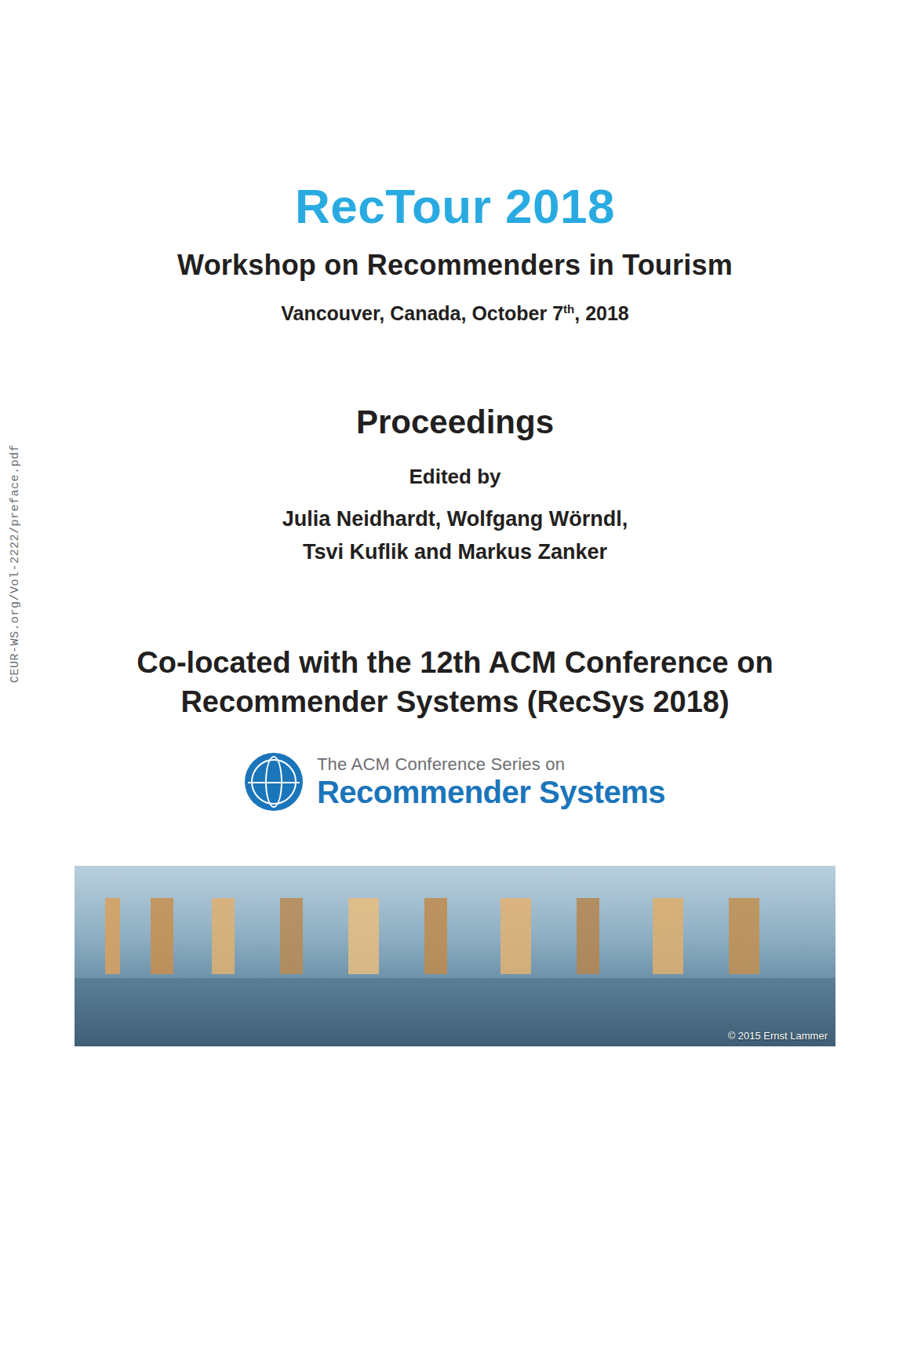CEUR-WS.org/Vol-2222/preface.pdf
RecTour 2018
Workshop on Recommenders in Tourism
Vancouver, Canada, October 7th, 2018
Proceedings
Edited by
Julia Neidhardt, Wolfgang Wörndl,
Tsvi Kuflik and Markus Zanker
Co-located with the 12th ACM Conference on Recommender Systems (RecSys 2018)
The ACM Conference Series on
Recommender Systems
© 2015 Ernst Lammer